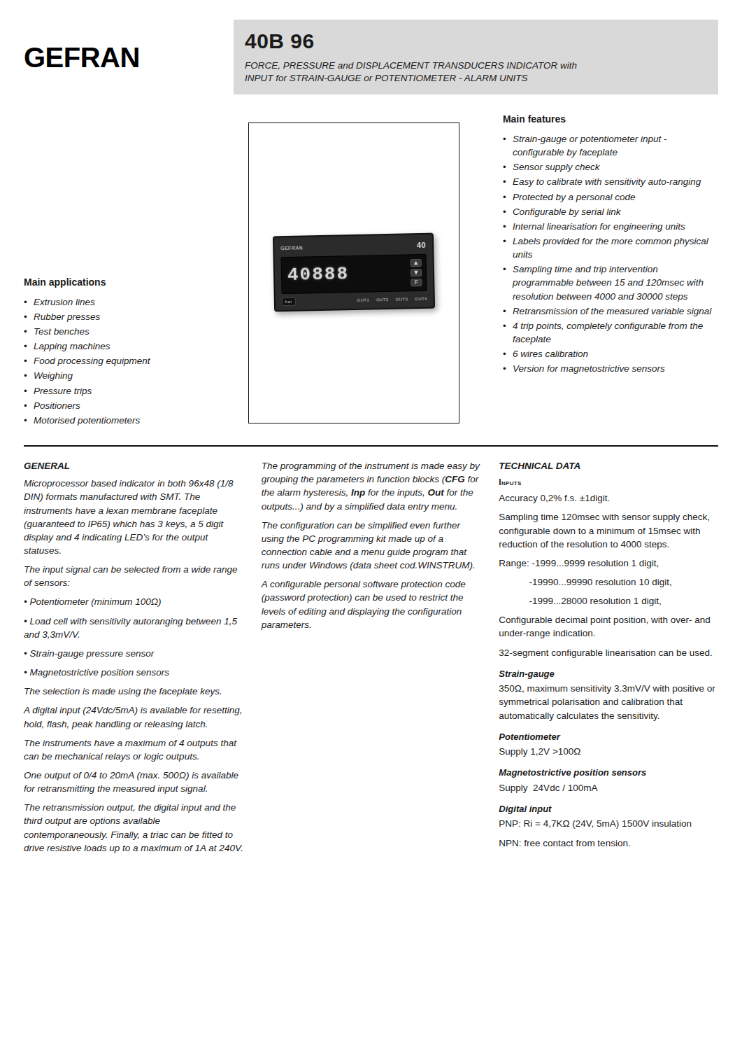GEFRAN
40B 96
FORCE, PRESSURE and DISPLACEMENT TRANSDUCERS INDICATOR with
INPUT for STRAIN-GAUGE or POTENTIOMETER - ALARM UNITS
Main applications
Extrusion lines
Rubber presses
Test benches
Lapping machines
Food processing equipment
Weighing
Pressure trips
Positioners
Motorised potentiometers
GEFRAN 40
40888 ▲ ▼ F
bar OUT1 OUT2 OUT3 OUT4
Main features
Strain-gauge or potentiometer input - configurable by faceplate
Sensor supply check
Easy to calibrate with sensitivity auto-ranging
Protected by a personal code
Configurable by serial link
Internal linearisation for engineering units
Labels provided for the more common physical units
Sampling time and trip intervention programmable between 15 and 120msec with resolution between 4000 and 30000 steps
Retransmission of the measured variable signal
4 trip points, completely configurable from the faceplate
6 wires calibration
Version for magnetostrictive sensors
GENERAL
Microprocessor based indicator in both 96x48 (1/8 DIN) formats manufactured with SMT. The instruments have a lexan membrane faceplate (guaranteed to IP65) which has 3 keys, a 5 digit display and 4 indicating LED’s for the output statuses.
The input signal can be selected from a wide range of sensors:
• Potentiometer (minimum 100Ω)
• Load cell with sensitivity autoranging between 1,5 and 3,3mV/V.
• Strain-gauge pressure sensor
• Magnetostrictive position sensors
The selection is made using the faceplate keys.
A digital input (24Vdc/5mA) is available for resetting, hold, flash, peak handling or releasing latch.
The instruments have a maximum of 4 outputs that can be mechanical relays or logic outputs.
One output of 0/4 to 20mA (max. 500Ω) is available for retransmitting the measured input signal.
The retransmission output, the digital input and the third output are options available contemporaneously. Finally, a triac can be fitted to drive resistive loads up to a maximum of 1A at 240V.
The programming of the instrument is made easy by grouping the parameters in function blocks (CFG for the alarm hysteresis, Inp for the inputs, Out for the outputs...) and by a simplified data entry menu.
The configuration can be simplified even further using the PC programming kit made up of a connection cable and a menu guide program that runs under Windows (data sheet cod.WINSTRUM).
A configurable personal software protection code (password protection) can be used to restrict the levels of editing and displaying the configuration parameters.
TECHNICAL DATA
Inputs
Accuracy 0,2% f.s. ±1digit.
Sampling time 120msec with sensor supply check, configurable down to a minimum of 15msec with reduction of the resolution to 4000 steps.
Range: -1999...9999 resolution 1 digit,
-19990...99990 resolution 10 digit,
-1999...28000 resolution 1 digit,
Configurable decimal point position, with over- and under-range indication.
32-segment configurable linearisation can be used.
Strain-gauge
350Ω, maximum sensitivity 3.3mV/V with positive or symmetrical polarisation and calibration that automatically calculates the sensitivity.
Potentiometer
Supply 1,2V >100Ω
Magnetostrictive position sensors
Supply 24Vdc / 100mA
Digital input
PNP: Ri = 4,7KΩ (24V, 5mA) 1500V insulation
NPN: free contact from tension.